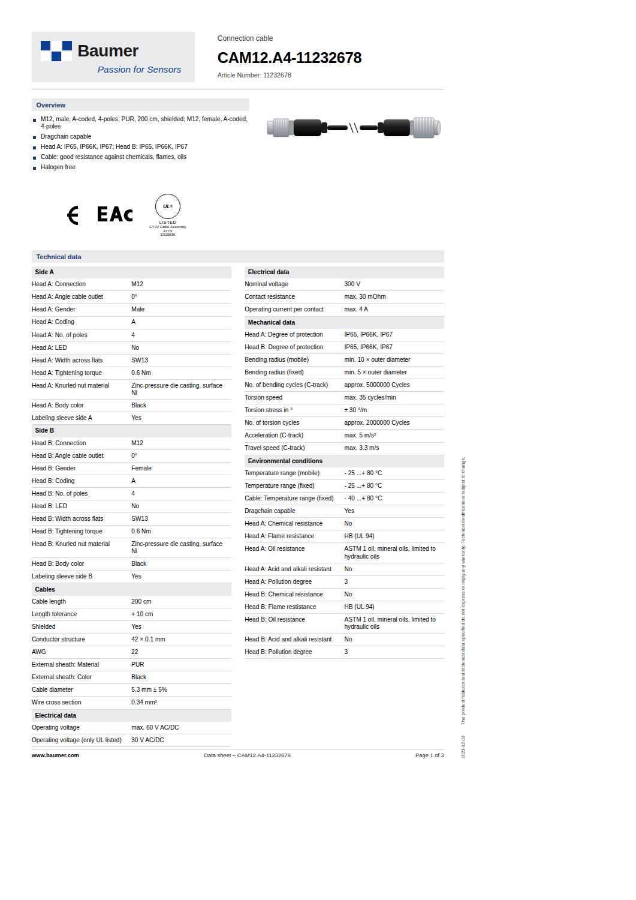Baumer
Passion for Sensors
Connection cable
CAM12.A4-11232678
Article Number: 11232678
Overview
M12, male, A-coded, 4-poles; PUR, 200 cm, shielded; M12, female, A-coded, 4-poles
Dragchain capable
Head A: IP65, IP66K, IP67; Head B: IP65, IP66K, IP67
Cable: good resistance against chemicals, flames, oils
Halogen free
UL®
LISTED
CYJV Cable Assembly
47YV
E315836
Technical data
| Side A |
| Head A: Connection | M12 |
| Head A: Angle cable outlet | 0° |
| Head A: Gender | Male |
| Head A: Coding | A |
| Head A: No. of poles | 4 |
| Head A: LED | No |
| Head A: Width across flats | SW13 |
| Head A: Tightening torque | 0.6 Nm |
| Head A: Knurled nut material | Zinc-pressure die casting, surface Ni |
| Head A: Body color | Black |
| Labeling sleeve side A | Yes |
| Side B |
| Head B: Connection | M12 |
| Head B: Angle cable outlet | 0° |
| Head B: Gender | Female |
| Head B: Coding | A |
| Head B: No. of poles | 4 |
| Head B: LED | No |
| Head B: Width across flats | SW13 |
| Head B: Tightening torque | 0.6 Nm |
| Head B: Knurled nut material | Zinc-pressure die casting, surface Ni |
| Head B: Body color | Black |
| Labeling sleeve side B | Yes |
| Cables |
| Cable length | 200 cm |
| Length tolerance | + 10 cm |
| Shielded | Yes |
| Conductor structure | 42 × 0.1 mm |
| AWG | 22 |
| External sheath: Material | PUR |
| External sheath: Color | Black |
| Cable diameter | 5.3 mm ± 5% |
| Wire cross section | 0.34 mm² |
| Electrical data |
| Operating voltage | max. 60 V AC/DC |
| Operating voltage (only UL listed) | 30 V AC/DC |
| Electrical data |
| Nominal voltage | 300 V |
| Contact resistance | max. 30 mOhm |
| Operating current per contact | max. 4 A |
| Mechanical data |
| Head A: Degree of protection | IP65, IP66K, IP67 |
| Head B: Degree of protection | IP65, IP66K, IP67 |
| Bending radius (mobile) | min. 10 × outer diameter |
| Bending radius (fixed) | min. 5 × outer diameter |
| No. of bending cycles (C-track) | approx. 5000000 Cycles |
| Torsion speed | max. 35 cycles/min |
| Torsion stress in ° | ± 30 °/m |
| No. of torsion cycles | approx. 2000000 Cycles |
| Acceleration (C-track) | max. 5 m/s² |
| Travel speed (C-track) | max. 3.3 m/s |
| Environmental conditions |
| Temperature range (mobile) | - 25 ...+ 80 °C |
| Temperature range (fixed) | - 25 ...+ 80 °C |
| Cable: Temperature range (fixed) | - 40 ...+ 80 °C |
| Dragchain capable | Yes |
| Head A: Chemical resistance | No |
| Head A: Flame resistance | HB (UL 94) |
| Head A: Oil resistance | ASTM 1 oil, mineral oils, limited to hydraulic oils |
| Head A: Acid and alkali resistant | No |
| Head A: Pollution degree | 3 |
| Head B: Chemical resistance | No |
| Head B: Flame restistance | HB (UL 94) |
| Head B: Oil resistance | ASTM 1 oil, mineral oils, limited to hydraulic oils |
| Head B: Acid and alkali resistant | No |
| Head B: Pollution degree | 3 |
The product features and technical data specified do not express or imply any warranty. Technical modifications subject to change.
2021-12-03
www.baumer.com
Data sheet – CAM12.A4-11232678
Page 1 of 3